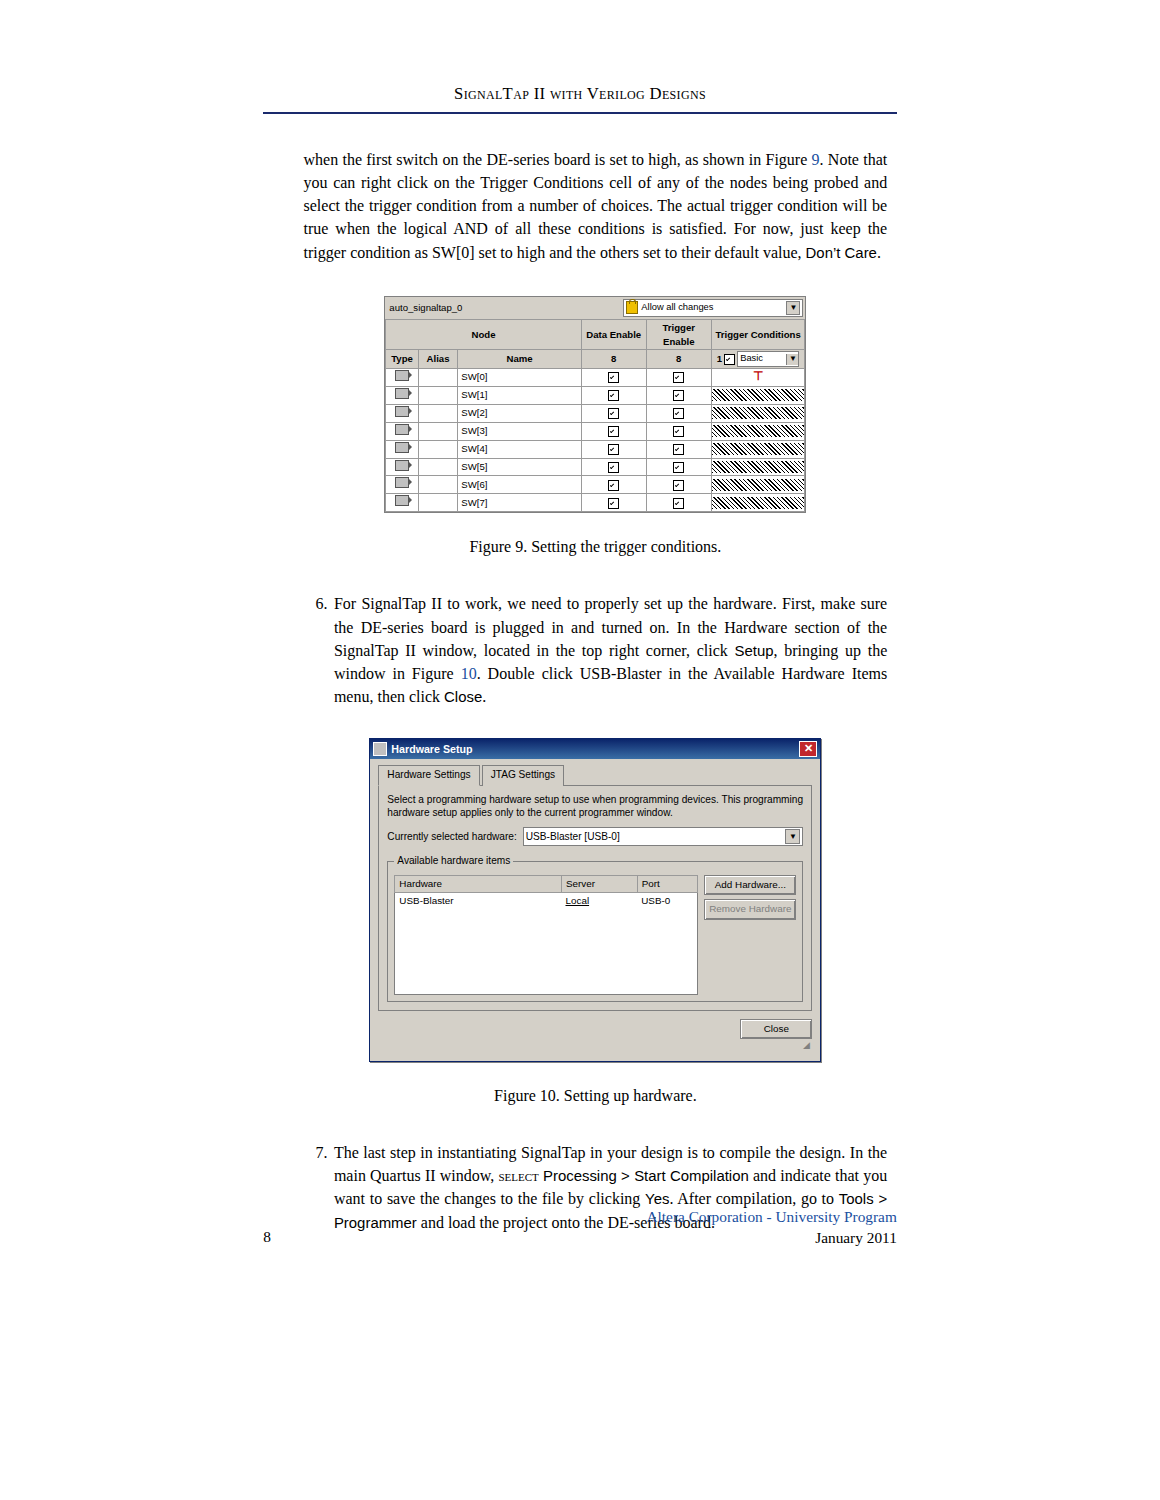SignalTap II with Verilog Designs
when the first switch on the DE-series board is set to high, as shown in Figure 9. Note that you can right click on the Trigger Conditions cell of any of the nodes being probed and select the trigger condition from a number of choices. The actual trigger condition will be true when the logical AND of all these conditions is satisfied. For now, just keep the trigger condition as SW[0] set to high and the others set to their default value, Don’t Care.
auto_signaltap_0 Allow all changes▼
| Node | Data Enable | Trigger Enable | Trigger Conditions |
| --- | --- | --- | --- |
| Type | Alias | Name | 8 | 8 | 1 Basic ▼ |
| | | SW[0] | | | ⊤ |
| | | SW[1] | | | |
| | | SW[2] | | | |
| | | SW[3] | | | |
| | | SW[4] | | | |
| | | SW[5] | | | |
| | | SW[6] | | | |
| | | SW[7] | | | |
Figure 9. Setting the trigger conditions.
6. For SignalTap II to work, we need to properly set up the hardware. First, make sure the DE-series board is plugged in and turned on. In the Hardware section of the SignalTap II window, located in the top right corner, click Setup, bringing up the window in Figure 10. Double click USB-Blaster in the Available Hardware Items menu, then click Close.
Hardware Setup ✕
Hardware Settings
JTAG Settings
Select a programming hardware setup to use when programming devices. This programming hardware setup applies only to the current programmer window.
Currently selected hardware: USB-Blaster [USB-0]▼
Available hardware items
| Hardware | Server | Port |
| --- | --- | --- |
| USB-Blaster | Local | USB-0 |
Add Hardware...
Remove Hardware
Close
◢
Figure 10. Setting up hardware.
7. The last step in instantiating SignalTap in your design is to compile the design. In the main Quartus II window, select Processing > Start Compilation and indicate that you want to save the changes to the file by clicking Yes. After compilation, go to Tools > Programmer and load the project onto the DE-series board.
8
Altera Corporation - University Program
January 2011